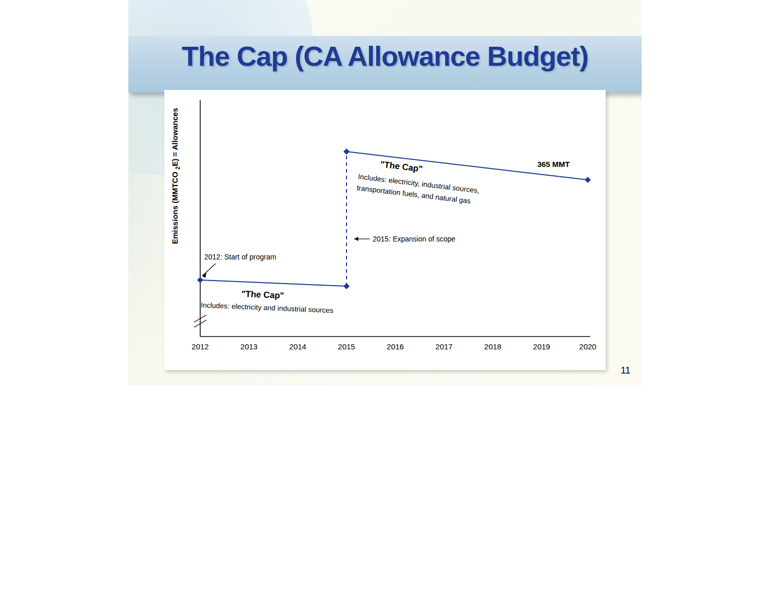The Cap (CA Allowance Budget)
Emissions (MMTCO 2E) = Allowances 2012 2013 2014 2015 2016 2017 2018 2019 2020 365 MMT "The Cap" Includes: electricity, industrial sources, transportation fuels, and natural gas 2015: Expansion of scope 2012: Start of program "The Cap" Includes: electricity and industrial sources
11